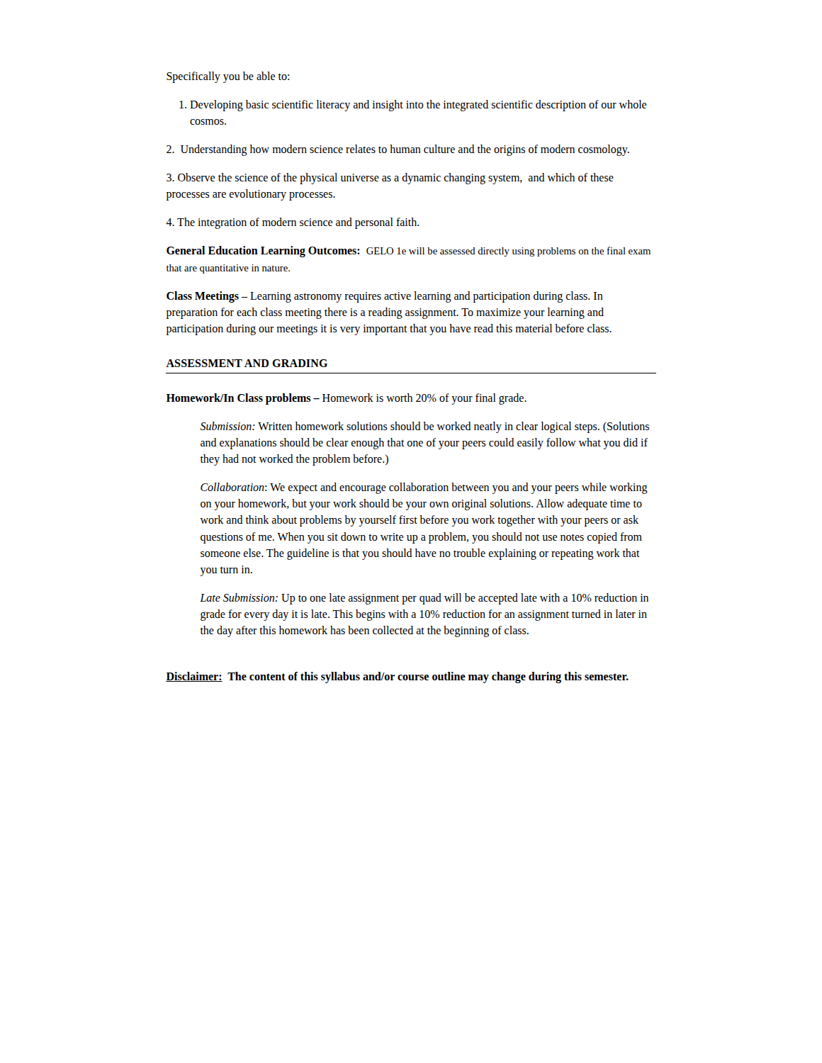Specifically you be able to:
Developing basic scientific literacy and insight into the integrated scientific description of our whole cosmos.
2. Understanding how modern science relates to human culture and the origins of modern cosmology.
3. Observe the science of the physical universe as a dynamic changing system, and which of these processes are evolutionary processes.
4. The integration of modern science and personal faith.
General Education Learning Outcomes: GELO 1e will be assessed directly using problems on the final exam that are quantitative in nature.
Class Meetings – Learning astronomy requires active learning and participation during class. In preparation for each class meeting there is a reading assignment. To maximize your learning and participation during our meetings it is very important that you have read this material before class.
Assessment and Grading
Homework/In Class problems – Homework is worth 20% of your final grade.
Submission: Written homework solutions should be worked neatly in clear logical steps. (Solutions and explanations should be clear enough that one of your peers could easily follow what you did if they had not worked the problem before.)
Collaboration: We expect and encourage collaboration between you and your peers while working on your homework, but your work should be your own original solutions. Allow adequate time to work and think about problems by yourself first before you work together with your peers or ask questions of me. When you sit down to write up a problem, you should not use notes copied from someone else. The guideline is that you should have no trouble explaining or repeating work that you turn in.
Late Submission: Up to one late assignment per quad will be accepted late with a 10% reduction in grade for every day it is late. This begins with a 10% reduction for an assignment turned in later in the day after this homework has been collected at the beginning of class.
Disclaimer: The content of this syllabus and/or course outline may change during this semester.